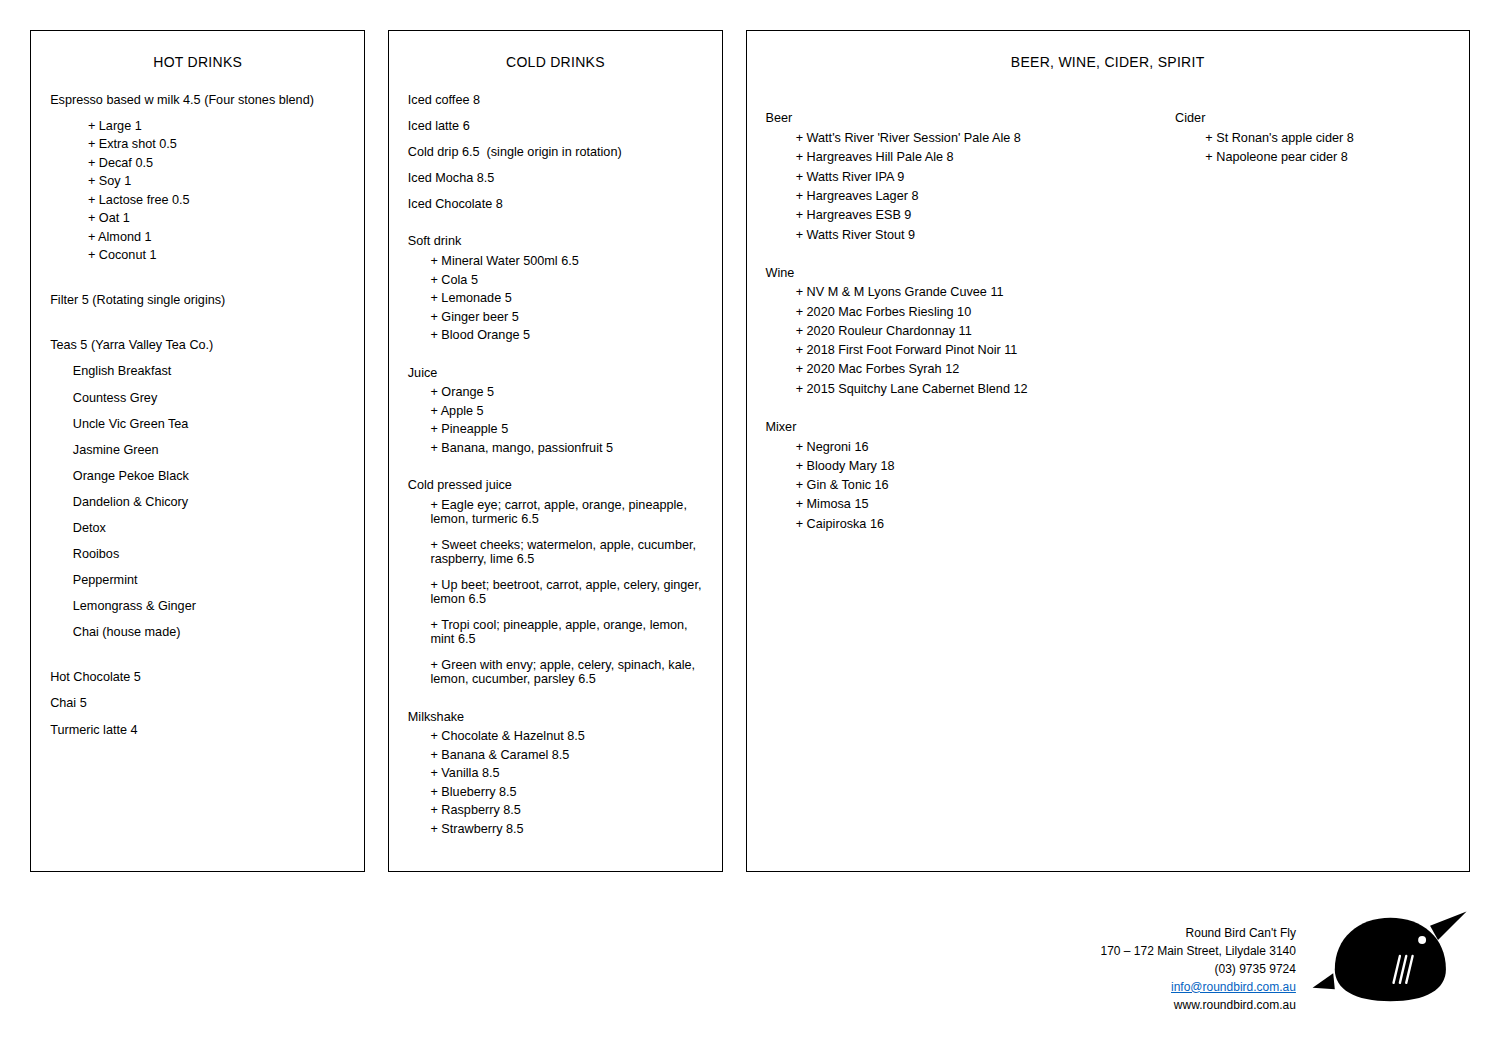HOT DRINKS
Espresso based w milk 4.5 (Four stones blend)
+ Large 1
+ Extra shot 0.5
+ Decaf 0.5
+ Soy 1
+ Lactose free 0.5
+ Oat 1
+ Almond 1
+ Coconut 1
Filter 5 (Rotating single origins)
Teas 5 (Yarra Valley Tea Co.)
English Breakfast
Countess Grey
Uncle Vic Green Tea
Jasmine Green
Orange Pekoe Black
Dandelion & Chicory
Detox
Rooibos
Peppermint
Lemongrass & Ginger
Chai (house made)
Hot Chocolate 5
Chai 5
Turmeric latte 4
COLD DRINKS
Iced coffee 8
Iced latte 6
Cold drip 6.5 (single origin in rotation)
Iced Mocha 8.5
Iced Chocolate 8
Soft drink
+ Mineral Water 500ml 6.5
+ Cola 5
+ Lemonade 5
+ Ginger beer 5
+ Blood Orange 5
Juice
+ Orange 5
+ Apple 5
+ Pineapple 5
+ Banana, mango, passionfruit 5
Cold pressed juice
+ Eagle eye; carrot, apple, orange, pineapple, lemon, turmeric 6.5
+ Sweet cheeks; watermelon, apple, cucumber, raspberry, lime 6.5
+ Up beet; beetroot, carrot, apple, celery, ginger, lemon 6.5
+ Tropi cool; pineapple, apple, orange, lemon, mint 6.5
+ Green with envy; apple, celery, spinach, kale, lemon, cucumber, parsley 6.5
Milkshake
+ Chocolate & Hazelnut 8.5
+ Banana & Caramel 8.5
+ Vanilla 8.5
+ Blueberry 8.5
+ Raspberry 8.5
+ Strawberry 8.5
BEER, WINE, CIDER, SPIRIT
Beer
+ Watt's River 'River Session' Pale Ale 8
+ Hargreaves Hill Pale Ale 8
+ Watts River IPA 9
+ Hargreaves Lager 8
+ Hargreaves ESB 9
+ Watts River Stout 9
Wine
+ NV M & M Lyons Grande Cuvee 11
+ 2020 Mac Forbes Riesling 10
+ 2020 Rouleur Chardonnay 11
+ 2018 First Foot Forward Pinot Noir 11
+ 2020 Mac Forbes Syrah 12
+ 2015 Squitchy Lane Cabernet Blend 12
Mixer
+ Negroni 16
+ Bloody Mary 18
+ Gin & Tonic 16
+ Mimosa 15
+ Caipiroska 16
Cider
+ St Ronan's apple cider 8
+ Napoleone pear cider 8
Round Bird Can't Fly
170 – 172 Main Street, Lilydale 3140
(03) 9735 9724
info@roundbird.com.au
www.roundbird.com.au